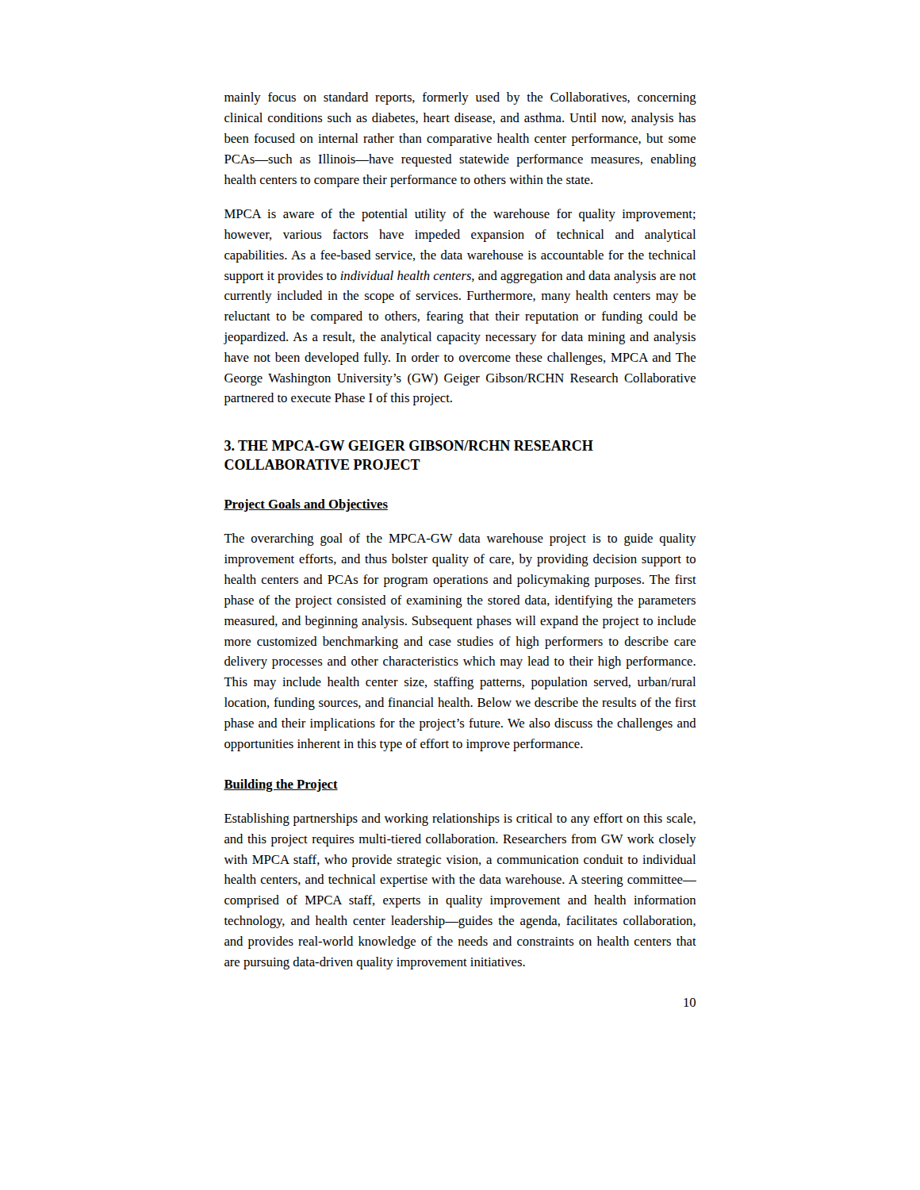mainly focus on standard reports, formerly used by the Collaboratives, concerning clinical conditions such as diabetes, heart disease, and asthma. Until now, analysis has been focused on internal rather than comparative health center performance, but some PCAs—such as Illinois—have requested statewide performance measures, enabling health centers to compare their performance to others within the state.
MPCA is aware of the potential utility of the warehouse for quality improvement; however, various factors have impeded expansion of technical and analytical capabilities. As a fee-based service, the data warehouse is accountable for the technical support it provides to individual health centers, and aggregation and data analysis are not currently included in the scope of services. Furthermore, many health centers may be reluctant to be compared to others, fearing that their reputation or funding could be jeopardized. As a result, the analytical capacity necessary for data mining and analysis have not been developed fully. In order to overcome these challenges, MPCA and The George Washington University’s (GW) Geiger Gibson/RCHN Research Collaborative partnered to execute Phase I of this project.
3. THE MPCA-GW GEIGER GIBSON/RCHN RESEARCH COLLABORATIVE PROJECT
Project Goals and Objectives
The overarching goal of the MPCA-GW data warehouse project is to guide quality improvement efforts, and thus bolster quality of care, by providing decision support to health centers and PCAs for program operations and policymaking purposes. The first phase of the project consisted of examining the stored data, identifying the parameters measured, and beginning analysis. Subsequent phases will expand the project to include more customized benchmarking and case studies of high performers to describe care delivery processes and other characteristics which may lead to their high performance. This may include health center size, staffing patterns, population served, urban/rural location, funding sources, and financial health. Below we describe the results of the first phase and their implications for the project’s future. We also discuss the challenges and opportunities inherent in this type of effort to improve performance.
Building the Project
Establishing partnerships and working relationships is critical to any effort on this scale, and this project requires multi-tiered collaboration. Researchers from GW work closely with MPCA staff, who provide strategic vision, a communication conduit to individual health centers, and technical expertise with the data warehouse. A steering committee—comprised of MPCA staff, experts in quality improvement and health information technology, and health center leadership—guides the agenda, facilitates collaboration, and provides real-world knowledge of the needs and constraints on health centers that are pursuing data-driven quality improvement initiatives.
10